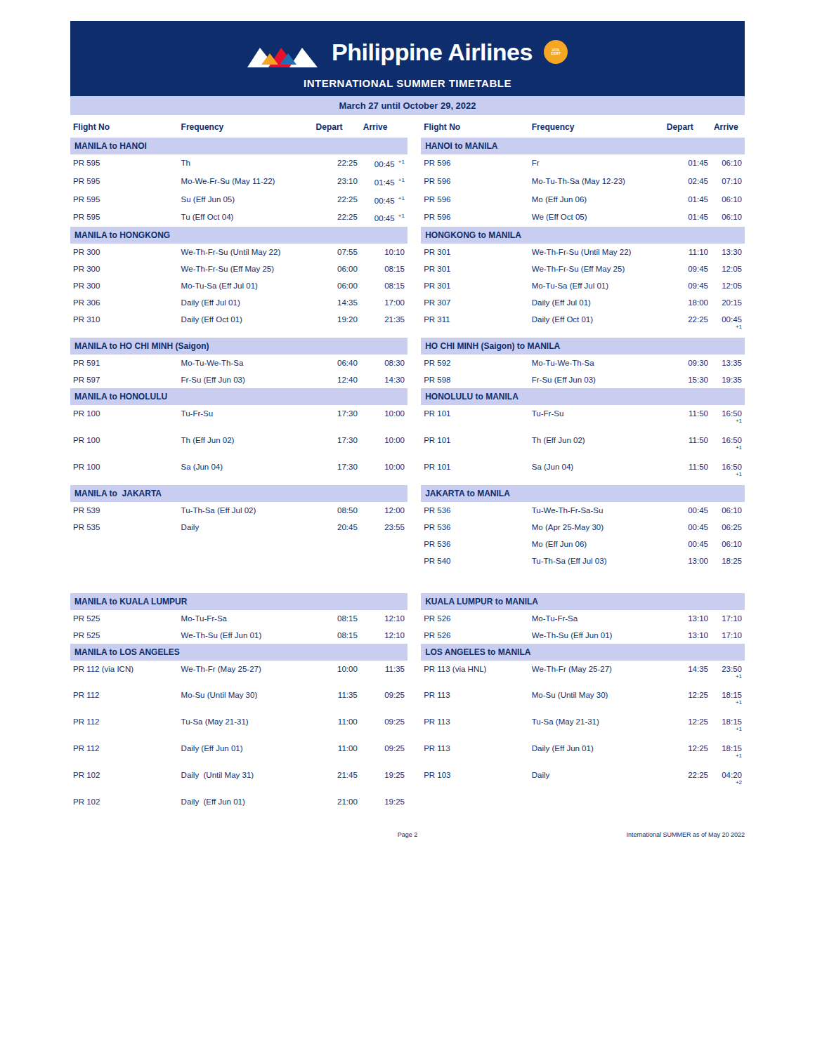Philippine Airlines IATA
CERT
INTERNATIONAL SUMMER TIMETABLE
March 27 until October 29, 2022
| Flight No | Frequency | Depart | Arrive | | Flight No | Frequency | Depart | Arrive |
| --- | --- | --- | --- | --- | --- | --- | --- | --- |
| MANILA to HANOI | | HANOI to MANILA |
| PR 595 | Th | 22:25 | 00:45 +1 | | PR 596 | Fr | 01:45 | 06:10 |
| PR 595 | Mo-We-Fr-Su (May 11-22) | 23:10 | 01:45 +1 | | PR 596 | Mo-Tu-Th-Sa (May 12-23) | 02:45 | 07:10 |
| PR 595 | Su (Eff Jun 05) | 22:25 | 00:45 +1 | | PR 596 | Mo (Eff Jun 06) | 01:45 | 06:10 |
| PR 595 | Tu (Eff Oct 04) | 22:25 | 00:45 +1 | | PR 596 | We (Eff Oct 05) | 01:45 | 06:10 |
| MANILA to HONGKONG | | HONGKONG to MANILA |
| PR 300 | We-Th-Fr-Su (Until May 22) | 07:55 | 10:10 | | PR 301 | We-Th-Fr-Su (Until May 22) | 11:10 | 13:30 |
| PR 300 | We-Th-Fr-Su (Eff May 25) | 06:00 | 08:15 | | PR 301 | We-Th-Fr-Su (Eff May 25) | 09:45 | 12:05 |
| PR 300 | Mo-Tu-Sa (Eff Jul 01) | 06:00 | 08:15 | | PR 301 | Mo-Tu-Sa (Eff Jul 01) | 09:45 | 12:05 |
| PR 306 | Daily (Eff Jul 01) | 14:35 | 17:00 | | PR 307 | Daily (Eff Jul 01) | 18:00 | 20:15 |
| PR 310 | Daily (Eff Oct 01) | 19:20 | 21:35 | | PR 311 | Daily (Eff Oct 01) | 22:25 | 00:45 +1 |
| MANILA to HO CHI MINH (Saigon) | | HO CHI MINH (Saigon) to MANILA |
| PR 591 | Mo-Tu-We-Th-Sa | 06:40 | 08:30 | | PR 592 | Mo-Tu-We-Th-Sa | 09:30 | 13:35 |
| PR 597 | Fr-Su (Eff Jun 03) | 12:40 | 14:30 | | PR 598 | Fr-Su (Eff Jun 03) | 15:30 | 19:35 |
| MANILA to HONOLULU | | HONOLULU to MANILA |
| PR 100 | Tu-Fr-Su | 17:30 | 10:00 | | PR 101 | Tu-Fr-Su | 11:50 | 16:50 +1 |
| PR 100 | Th (Eff Jun 02) | 17:30 | 10:00 | | PR 101 | Th (Eff Jun 02) | 11:50 | 16:50 +1 |
| PR 100 | Sa (Jun 04) | 17:30 | 10:00 | | PR 101 | Sa (Jun 04) | 11:50 | 16:50 +1 |
| MANILA to JAKARTA | | JAKARTA to MANILA |
| PR 539 | Tu-Th-Sa (Eff Jul 02) | 08:50 | 12:00 | | PR 536 | Tu-We-Th-Fr-Sa-Su | 00:45 | 06:10 |
| PR 535 | Daily | 20:45 | 23:55 | | PR 536 | Mo (Apr 25-May 30) | 00:45 | 06:25 |
| | | | | | PR 536 | Mo (Eff Jun 06) | 00:45 | 06:10 |
| | | | | | PR 540 | Tu-Th-Sa (Eff Jul 03) | 13:00 | 18:25 |
| MANILA to KUALA LUMPUR | | KUALA LUMPUR to MANILA |
| PR 525 | Mo-Tu-Fr-Sa | 08:15 | 12:10 | | PR 526 | Mo-Tu-Fr-Sa | 13:10 | 17:10 |
| PR 525 | We-Th-Su (Eff Jun 01) | 08:15 | 12:10 | | PR 526 | We-Th-Su (Eff Jun 01) | 13:10 | 17:10 |
| MANILA to LOS ANGELES | | LOS ANGELES to MANILA |
| PR 112 (via ICN) | We-Th-Fr (May 25-27) | 10:00 | 11:35 | | PR 113 (via HNL) | We-Th-Fr (May 25-27) | 14:35 | 23:50 +1 |
| PR 112 | Mo-Su (Until May 30) | 11:35 | 09:25 | | PR 113 | Mo-Su (Until May 30) | 12:25 | 18:15 +1 |
| PR 112 | Tu-Sa (May 21-31) | 11:00 | 09:25 | | PR 113 | Tu-Sa (May 21-31) | 12:25 | 18:15 +1 |
| PR 112 | Daily (Eff Jun 01) | 11:00 | 09:25 | | PR 113 | Daily (Eff Jun 01) | 12:25 | 18:15 +1 |
| PR 102 | Daily (Until May 31) | 21:45 | 19:25 | | PR 103 | Daily | 22:25 | 04:20 +2 |
| PR 102 | Daily (Eff Jun 01) | 21:00 | 19:25 | | | | | |
Page 2
International SUMMER as of May 20 2022